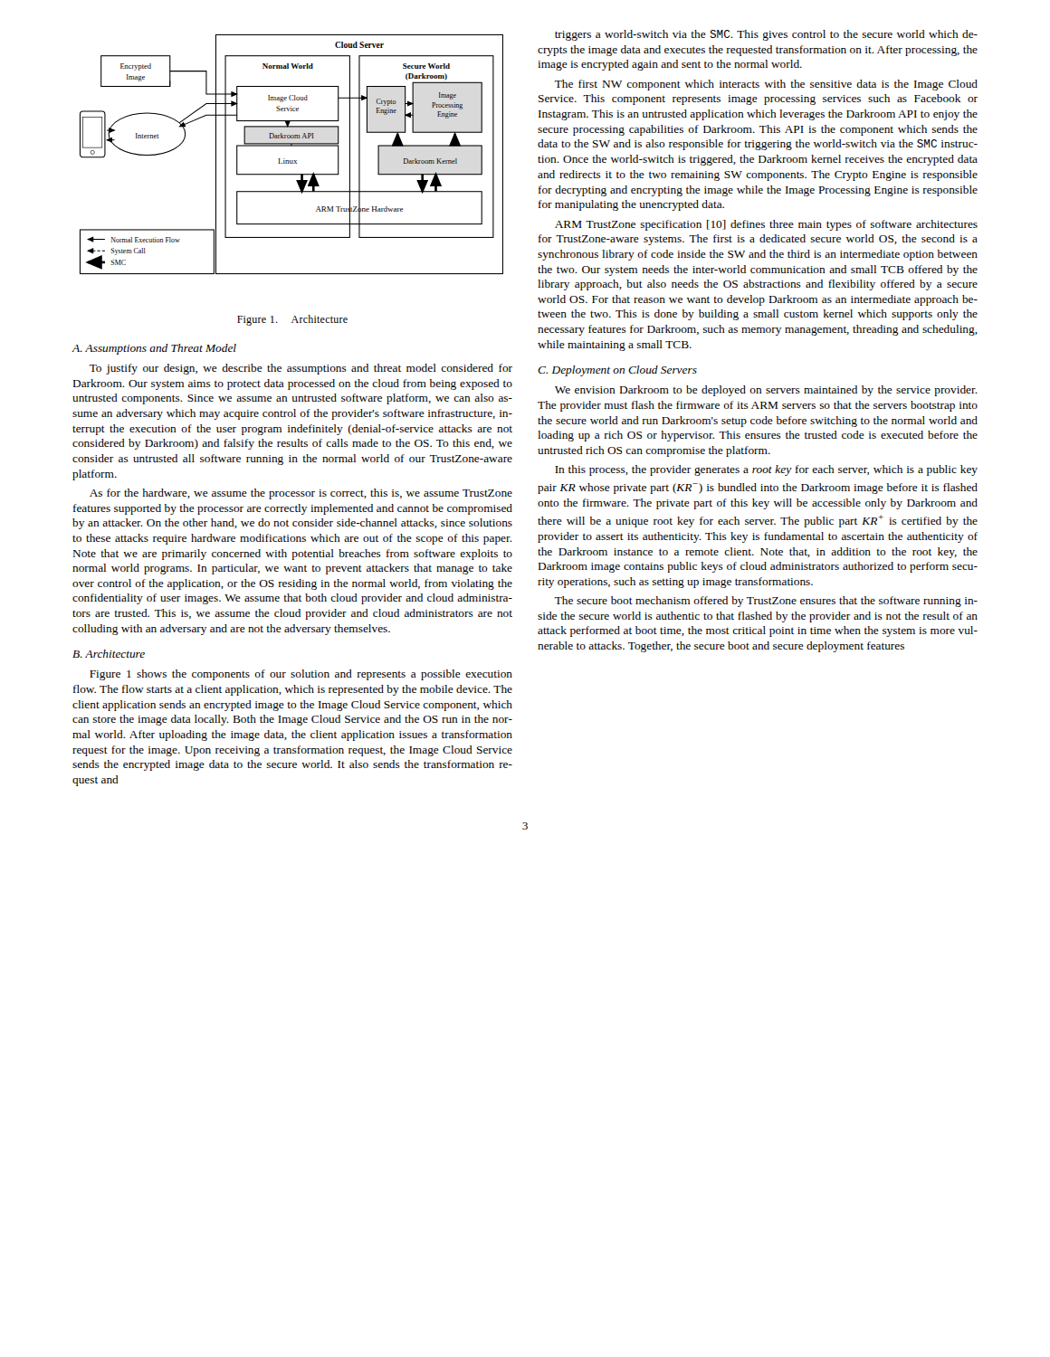Cloud Server Normal World Secure World (Darkroom) Image Cloud Service Darkroom API Linux Crypto Engine Image Processing Engine Darkroom Kernel ARM TrustZone Hardware Encrypted Image Internet Normal Execution Flow System Call SMC
Figure 1. Architecture
A. Assumptions and Threat Model
To justify our design, we describe the assumptions and threat model considered for Darkroom. Our system aims to protect data processed on the cloud from being exposed to untrusted components. Since we assume an untrusted software platform, we can also assume an adversary which may acquire control of the provider's software infrastructure, interrupt the execution of the user program indefinitely (denial-of-service attacks are not considered by Darkroom) and falsify the results of calls made to the OS. To this end, we consider as untrusted all software running in the normal world of our TrustZone-aware platform.
As for the hardware, we assume the processor is correct, this is, we assume TrustZone features supported by the processor are correctly implemented and cannot be compromised by an attacker. On the other hand, we do not consider side-channel attacks, since solutions to these attacks require hardware modifications which are out of the scope of this paper. Note that we are primarily concerned with potential breaches from software exploits to normal world programs. In particular, we want to prevent attackers that manage to take over control of the application, or the OS residing in the normal world, from violating the confidentiality of user images. We assume that both cloud provider and cloud administrators are trusted. This is, we assume the cloud provider and cloud administrators are not colluding with an adversary and are not the adversary themselves.
B. Architecture
Figure 1 shows the components of our solution and represents a possible execution flow. The flow starts at a client application, which is represented by the mobile device. The client application sends an encrypted image to the Image Cloud Service component, which can store the image data locally. Both the Image Cloud Service and the OS run in the normal world. After uploading the image data, the client application issues a transformation request for the image. Upon receiving a transformation request, the Image Cloud Service sends the encrypted image data to the secure world. It also sends the transformation request and
triggers a world-switch via the SMC. This gives control to the secure world which decrypts the image data and executes the requested transformation on it. After processing, the image is encrypted again and sent to the normal world.
The first NW component which interacts with the sensitive data is the Image Cloud Service. This component represents image processing services such as Facebook or Instagram. This is an untrusted application which leverages the Darkroom API to enjoy the secure processing capabilities of Darkroom. This API is the component which sends the data to the SW and is also responsible for triggering the world-switch via the SMC instruction. Once the world-switch is triggered, the Darkroom kernel receives the encrypted data and redirects it to the two remaining SW components. The Crypto Engine is responsible for decrypting and encrypting the image while the Image Processing Engine is responsible for manipulating the unencrypted data.
ARM TrustZone specification [10] defines three main types of software architectures for TrustZone-aware systems. The first is a dedicated secure world OS, the second is a synchronous library of code inside the SW and the third is an intermediate option between the two. Our system needs the inter-world communication and small TCB offered by the library approach, but also needs the OS abstractions and flexibility offered by a secure world OS. For that reason we want to develop Darkroom as an intermediate approach between the two. This is done by building a small custom kernel which supports only the necessary features for Darkroom, such as memory management, threading and scheduling, while maintaining a small TCB.
C. Deployment on Cloud Servers
We envision Darkroom to be deployed on servers maintained by the service provider. The provider must flash the firmware of its ARM servers so that the servers bootstrap into the secure world and run Darkroom's setup code before switching to the normal world and loading up a rich OS or hypervisor. This ensures the trusted code is executed before the untrusted rich OS can compromise the platform.
In this process, the provider generates a root key for each server, which is a public key pair KR whose private part (KR−) is bundled into the Darkroom image before it is flashed onto the firmware. The private part of this key will be accessible only by Darkroom and there will be a unique root key for each server. The public part KR+ is certified by the provider to assert its authenticity. This key is fundamental to ascertain the authenticity of the Darkroom instance to a remote client. Note that, in addition to the root key, the Darkroom image contains public keys of cloud administrators authorized to perform security operations, such as setting up image transformations.
The secure boot mechanism offered by TrustZone ensures that the software running inside the secure world is authentic to that flashed by the provider and is not the result of an attack performed at boot time, the most critical point in time when the system is more vulnerable to attacks. Together, the secure boot and secure deployment features
3